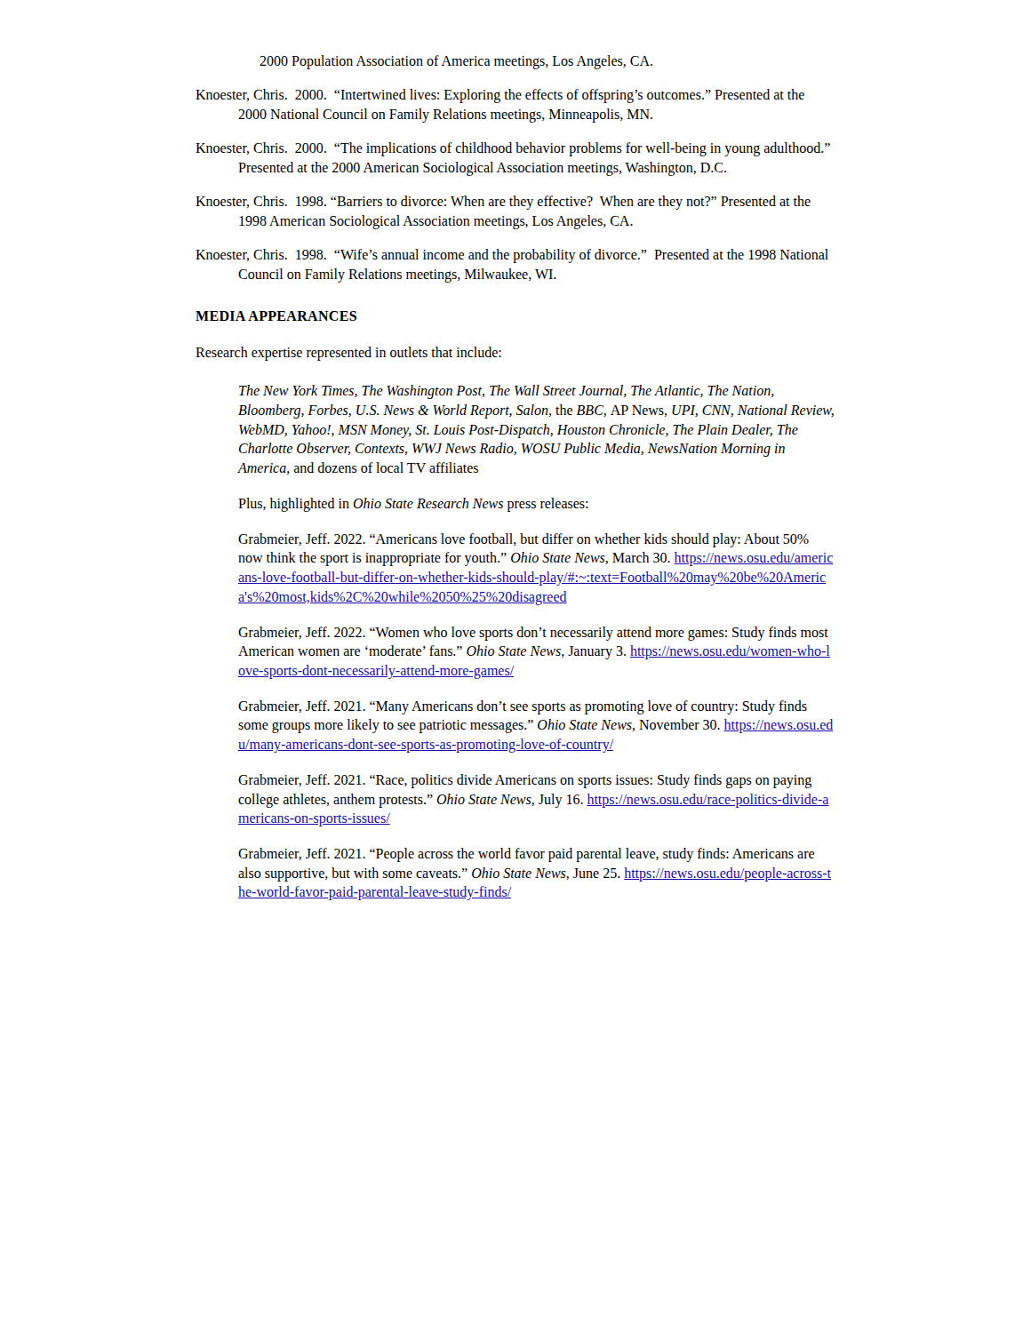2000 Population Association of America meetings, Los Angeles, CA.
Knoester, Chris. 2000. “Intertwined lives: Exploring the effects of offspring’s outcomes.” Presented at the 2000 National Council on Family Relations meetings, Minneapolis, MN.
Knoester, Chris. 2000. “The implications of childhood behavior problems for well-being in young adulthood.” Presented at the 2000 American Sociological Association meetings, Washington, D.C.
Knoester, Chris. 1998. “Barriers to divorce: When are they effective? When are they not?” Presented at the 1998 American Sociological Association meetings, Los Angeles, CA.
Knoester, Chris. 1998. “Wife’s annual income and the probability of divorce.” Presented at the 1998 National Council on Family Relations meetings, Milwaukee, WI.
MEDIA APPEARANCES
Research expertise represented in outlets that include:
The New York Times, The Washington Post, The Wall Street Journal, The Atlantic, The Nation, Bloomberg, Forbes, U.S. News & World Report, Salon, the BBC, AP News, UPI, CNN, National Review, WebMD, Yahoo!, MSN Money, St. Louis Post-Dispatch, Houston Chronicle, The Plain Dealer, The Charlotte Observer, Contexts, WWJ News Radio, WOSU Public Media, NewsNation Morning in America, and dozens of local TV affiliates
Plus, highlighted in Ohio State Research News press releases:
Grabmeier, Jeff. 2022. “Americans love football, but differ on whether kids should play: About 50% now think the sport is inappropriate for youth.” Ohio State News, March 30. https://news.osu.edu/americans-love-football-but-differ-on-whether-kids-should-play/#:~:text=Football%20may%20be%20America's%20most,kids%2C%20while%2050%25%20disagreed
Grabmeier, Jeff. 2022. “Women who love sports don’t necessarily attend more games: Study finds most American women are ‘moderate’ fans.” Ohio State News, January 3. https://news.osu.edu/women-who-love-sports-dont-necessarily-attend-more-games/
Grabmeier, Jeff. 2021. “Many Americans don’t see sports as promoting love of country: Study finds some groups more likely to see patriotic messages.” Ohio State News, November 30. https://news.osu.edu/many-americans-dont-see-sports-as-promoting-love-of-country/
Grabmeier, Jeff. 2021. “Race, politics divide Americans on sports issues: Study finds gaps on paying college athletes, anthem protests.” Ohio State News, July 16. https://news.osu.edu/race-politics-divide-americans-on-sports-issues/
Grabmeier, Jeff. 2021. “People across the world favor paid parental leave, study finds: Americans are also supportive, but with some caveats.” Ohio State News, June 25. https://news.osu.edu/people-across-the-world-favor-paid-parental-leave-study-finds/